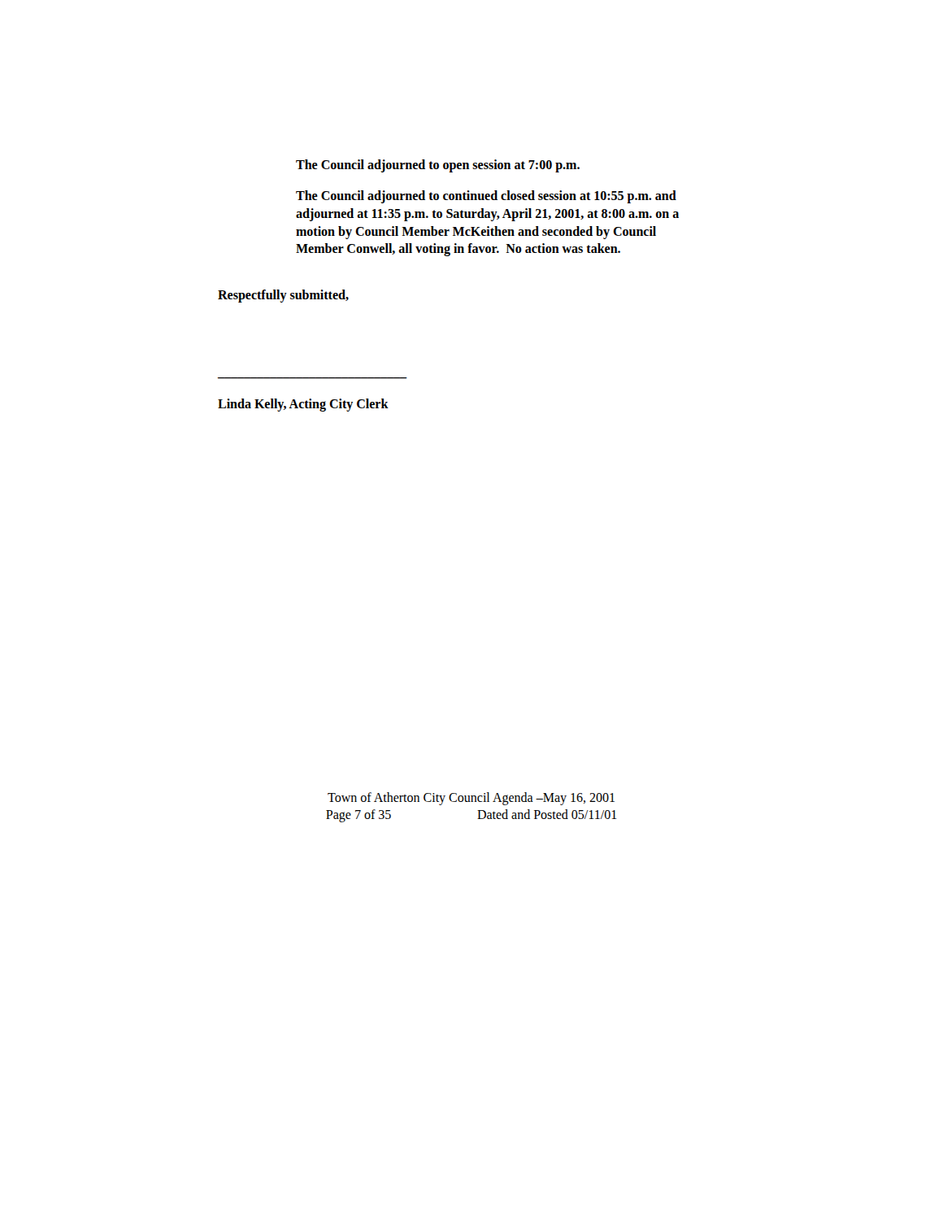The Council adjourned to open session at 7:00 p.m.
The Council adjourned to continued closed session at 10:55 p.m. and adjourned at 11:35 p.m. to Saturday, April 21, 2001, at 8:00 a.m. on a motion by Council Member McKeithen and seconded by Council Member Conwell, all voting in favor. No action was taken.
Respectfully submitted,
_____________________________
Linda Kelly, Acting City Clerk
Town of Atherton City Council Agenda –May 16, 2001
Page 7 of 35 Dated and Posted 05/11/01